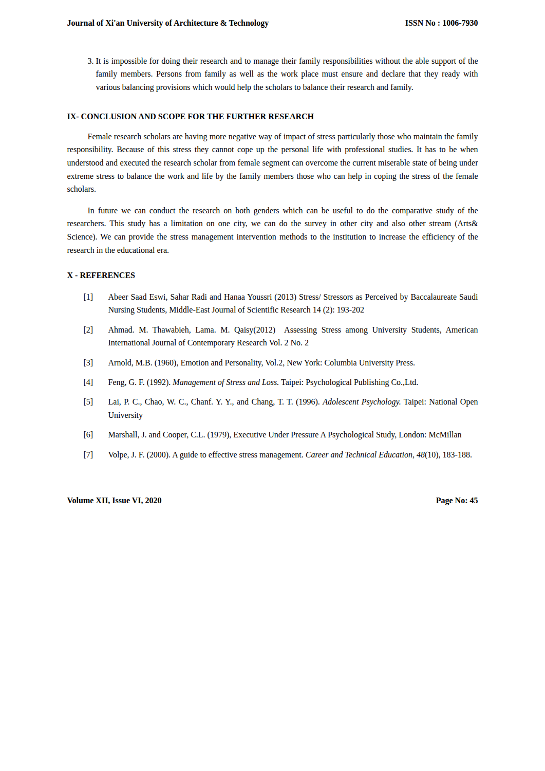Journal of Xi'an University of Architecture & Technology
ISSN No : 1006-7930
It is impossible for doing their research and to manage their family responsibilities without the able support of the family members. Persons from family as well as the work place must ensure and declare that they ready with various balancing provisions which would help the scholars to balance their research and family.
IX- CONCLUSION AND SCOPE FOR THE FURTHER RESEARCH
Female research scholars are having more negative way of impact of stress particularly those who maintain the family responsibility. Because of this stress they cannot cope up the personal life with professional studies. It has to be when understood and executed the research scholar from female segment can overcome the current miserable state of being under extreme stress to balance the work and life by the family members those who can help in coping the stress of the female scholars.
In future we can conduct the research on both genders which can be useful to do the comparative study of the researchers. This study has a limitation on one city, we can do the survey in other city and also other stream (Arts& Science). We can provide the stress management intervention methods to the institution to increase the efficiency of the research in the educational era.
X - REFERENCES
Abeer Saad Eswi, Sahar Radi and Hanaa Youssri (2013) Stress/ Stressors as Perceived by Baccalaureate Saudi Nursing Students, Middle-East Journal of Scientific Research 14 (2): 193-202
Ahmad. M. Thawabieh, Lama. M. Qaisy(2012) Assessing Stress among University Students, American International Journal of Contemporary Research Vol. 2 No. 2
Arnold, M.B. (1960), Emotion and Personality, Vol.2, New York: Columbia University Press.
Feng, G. F. (1992). Management of Stress and Loss. Taipei: Psychological Publishing Co.,Ltd.
Lai, P. C., Chao, W. C., Chanf. Y. Y., and Chang, T. T. (1996). Adolescent Psychology. Taipei: National Open University
Marshall, J. and Cooper, C.L. (1979), Executive Under Pressure A Psychological Study, London: McMillan
Volpe, J. F. (2000). A guide to effective stress management. Career and Technical Education, 48(10), 183-188.
Volume XII, Issue VI, 2020
Page No: 45